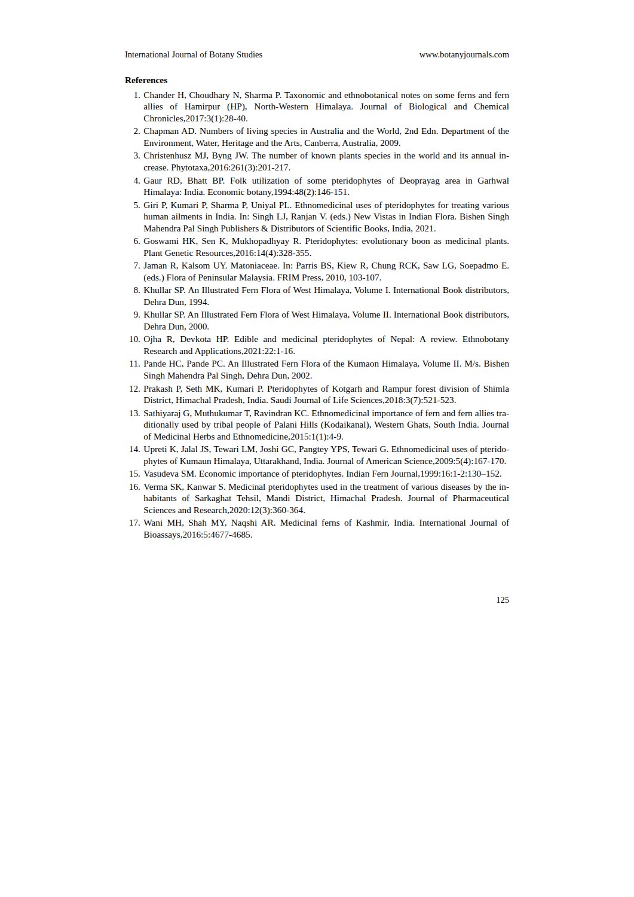International Journal of Botany Studies www.botanyjournals.com
References
Chander H, Choudhary N, Sharma P. Taxonomic and ethnobotanical notes on some ferns and fern allies of Hamirpur (HP), North-Western Himalaya. Journal of Biological and Chemical Chronicles,2017:3(1):28-40.
Chapman AD. Numbers of living species in Australia and the World, 2nd Edn. Department of the Environment, Water, Heritage and the Arts, Canberra, Australia, 2009.
Christenhusz MJ, Byng JW. The number of known plants species in the world and its annual increase. Phytotaxa,2016:261(3):201-217.
Gaur RD, Bhatt BP. Folk utilization of some pteridophytes of Deoprayag area in Garhwal Himalaya: India. Economic botany,1994:48(2):146-151.
Giri P, Kumari P, Sharma P, Uniyal PL. Ethnomedicinal uses of pteridophytes for treating various human ailments in India. In: Singh LJ, Ranjan V. (eds.) New Vistas in Indian Flora. Bishen Singh Mahendra Pal Singh Publishers & Distributors of Scientific Books, India, 2021.
Goswami HK, Sen K, Mukhopadhyay R. Pteridophytes: evolutionary boon as medicinal plants. Plant Genetic Resources,2016:14(4):328-355.
Jaman R, Kalsom UY. Matoniaceae. In: Parris BS, Kiew R, Chung RCK, Saw LG, Soepadmo E. (eds.) Flora of Peninsular Malaysia. FRIM Press, 2010, 103-107.
Khullar SP. An Illustrated Fern Flora of West Himalaya, Volume I. International Book distributors, Dehra Dun, 1994.
Khullar SP. An Illustrated Fern Flora of West Himalaya, Volume II. International Book distributors, Dehra Dun, 2000.
Ojha R, Devkota HP. Edible and medicinal pteridophytes of Nepal: A review. Ethnobotany Research and Applications,2021:22:1-16.
Pande HC, Pande PC. An Illustrated Fern Flora of the Kumaon Himalaya, Volume II. M/s. Bishen Singh Mahendra Pal Singh, Dehra Dun, 2002.
Prakash P, Seth MK, Kumari P. Pteridophytes of Kotgarh and Rampur forest division of Shimla District, Himachal Pradesh, India. Saudi Journal of Life Sciences,2018:3(7):521-523.
Sathiyaraj G, Muthukumar T, Ravindran KC. Ethnomedicinal importance of fern and fern allies traditionally used by tribal people of Palani Hills (Kodaikanal), Western Ghats, South India. Journal of Medicinal Herbs and Ethnomedicine,2015:1(1):4-9.
Upreti K, Jalal JS, Tewari LM, Joshi GC, Pangtey YPS, Tewari G. Ethnomedicinal uses of pteridophytes of Kumaun Himalaya, Uttarakhand, India. Journal of American Science,2009:5(4):167-170.
Vasudeva SM. Economic importance of pteridophytes. Indian Fern Journal,1999:16:1-2:130–152.
Verma SK, Kanwar S. Medicinal pteridophytes used in the treatment of various diseases by the inhabitants of Sarkaghat Tehsil, Mandi District, Himachal Pradesh. Journal of Pharmaceutical Sciences and Research,2020:12(3):360-364.
Wani MH, Shah MY, Naqshi AR. Medicinal ferns of Kashmir, India. International Journal of Bioassays,2016:5:4677-4685.
125